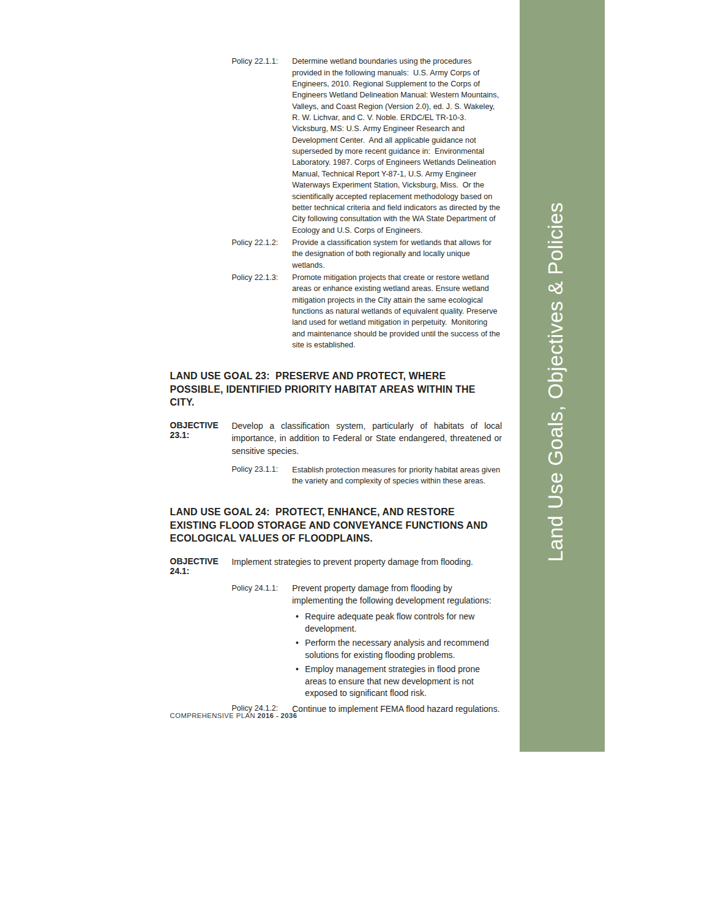Land Use Goals, Objectives & Policies
Policy 22.1.1:
Determine wetland boundaries using the procedures provided in the following manuals: U.S. Army Corps of Engineers, 2010. Regional Supplement to the Corps of Engineers Wetland Delineation Manual: Western Mountains, Valleys, and Coast Region (Version 2.0), ed. J. S. Wakeley, R. W. Lichvar, and C. V. Noble. ERDC/EL TR-10-3. Vicksburg, MS: U.S. Army Engineer Research and Development Center. And all applicable guidance not superseded by more recent guidance in: Environmental Laboratory. 1987. Corps of Engineers Wetlands Delineation Manual, Technical Report Y-87-1, U.S. Army Engineer Waterways Experiment Station, Vicksburg, Miss. Or the scientifically accepted replacement methodology based on better technical criteria and field indicators as directed by the City following consultation with the WA State Department of Ecology and U.S. Corps of Engineers.
Policy 22.1.2:
Provide a classification system for wetlands that allows for the designation of both regionally and locally unique wetlands.
Policy 22.1.3:
Promote mitigation projects that create or restore wetland areas or enhance existing wetland areas. Ensure wetland mitigation projects in the City attain the same ecological functions as natural wetlands of equivalent quality. Preserve land used for wetland mitigation in perpetuity. Monitoring and maintenance should be provided until the success of the site is established.
LAND USE GOAL 23: PRESERVE AND PROTECT, WHERE POSSIBLE, IDENTIFIED PRIORITY HABITAT AREAS WITHIN THE CITY.
OBJECTIVE 23.1:
Develop a classification system, particularly of habitats of local importance, in addition to Federal or State endangered, threatened or sensitive species.
Policy 23.1.1:
Establish protection measures for priority habitat areas given the variety and complexity of species within these areas.
LAND USE GOAL 24: PROTECT, ENHANCE, AND RESTORE EXISTING FLOOD STORAGE AND CONVEYANCE FUNCTIONS AND ECOLOGICAL VALUES OF FLOODPLAINS.
OBJECTIVE 24.1:
Implement strategies to prevent property damage from flooding.
Policy 24.1.1:
Prevent property damage from flooding by implementing the following development regulations:
Require adequate peak flow controls for new development.
Perform the necessary analysis and recommend solutions for existing flooding problems.
Employ management strategies in flood prone areas to ensure that new development is not exposed to significant flood risk.
Policy 24.1.2:
Continue to implement FEMA flood hazard regulations.
COMPREHENSIVE PLAN 2016 - 2036